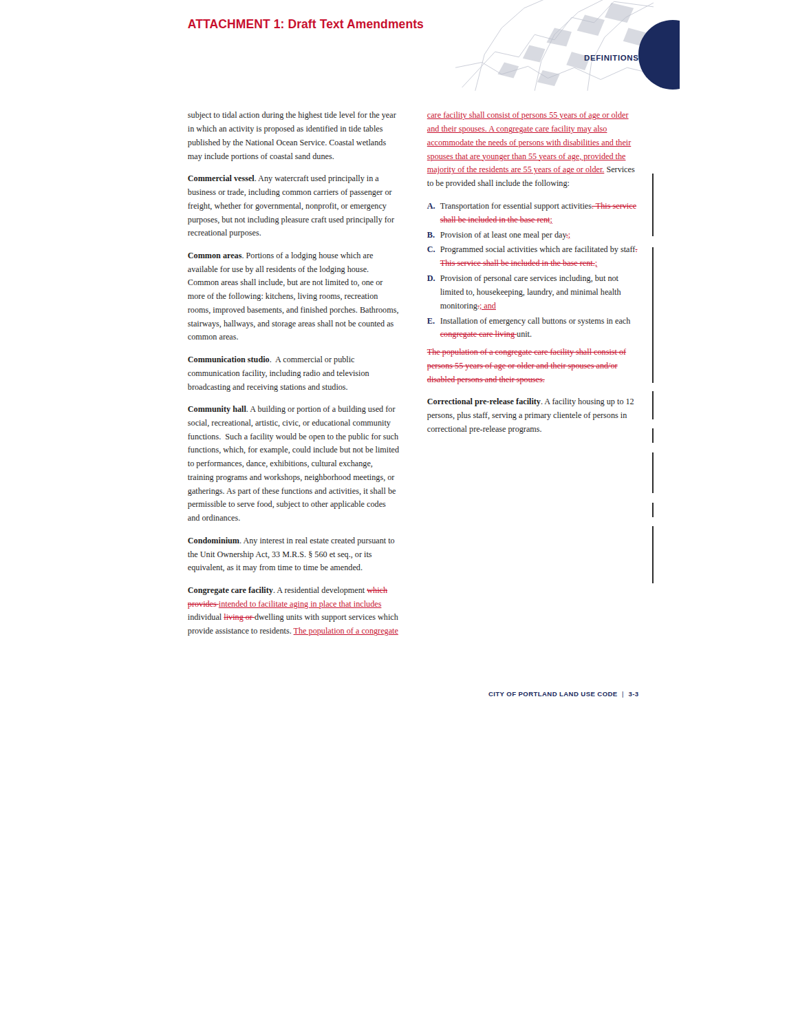ATTACHMENT 1: Draft Text Amendments
DEFINITIONS
subject to tidal action during the highest tide level for the year in which an activity is proposed as identified in tide tables published by the National Ocean Service. Coastal wetlands may include portions of coastal sand dunes.
Commercial vessel. Any watercraft used principally in a business or trade, including common carriers of passenger or freight, whether for governmental, nonprofit, or emergency purposes, but not including pleasure craft used principally for recreational purposes.
Common areas. Portions of a lodging house which are available for use by all residents of the lodging house. Common areas shall include, but are not limited to, one or more of the following: kitchens, living rooms, recreation rooms, improved basements, and finished porches. Bathrooms, stairways, hallways, and storage areas shall not be counted as common areas.
Communication studio. A commercial or public communication facility, including radio and television broadcasting and receiving stations and studios.
Community hall. A building or portion of a building used for social, recreational, artistic, civic, or educational community functions. Such a facility would be open to the public for such functions, which, for example, could include but not be limited to performances, dance, exhibitions, cultural exchange, training programs and workshops, neighborhood meetings, or gatherings. As part of these functions and activities, it shall be permissible to serve food, subject to other applicable codes and ordinances.
Condominium. Any interest in real estate created pursuant to the Unit Ownership Act, 33 M.R.S. § 560 et seq., or its equivalent, as it may from time to time be amended.
Congregate care facility. A residential development which provides intended to facilitate aging in place that includes individual living or dwelling units with support services which provide assistance to residents. The population of a congregate care facility shall consist of persons 55 years of age or older and their spouses. A congregate care facility may also accommodate the needs of persons with disabilities and their spouses that are younger than 55 years of age, provided the majority of the residents are 55 years of age or older. Services to be provided shall include the following:
Transportation for essential support activities. This service shall be included in the base rent;
Provision of at least one meal per day.;
Programmed social activities which are facilitated by staff. This service shall be included in the base rent.;
Provision of personal care services including, but not limited to, housekeeping, laundry, and minimal health monitoring.; and
Installation of emergency call buttons or systems in each congregate care living unit.
The population of a congregate care facility shall consist of persons 55 years of age or older and their spouses and/or disabled persons and their spouses.
Correctional pre-release facility. A facility housing up to 12 persons, plus staff, serving a primary clientele of persons in correctional pre-release programs.
CITY OF PORTLAND LAND USE CODE | 3-3